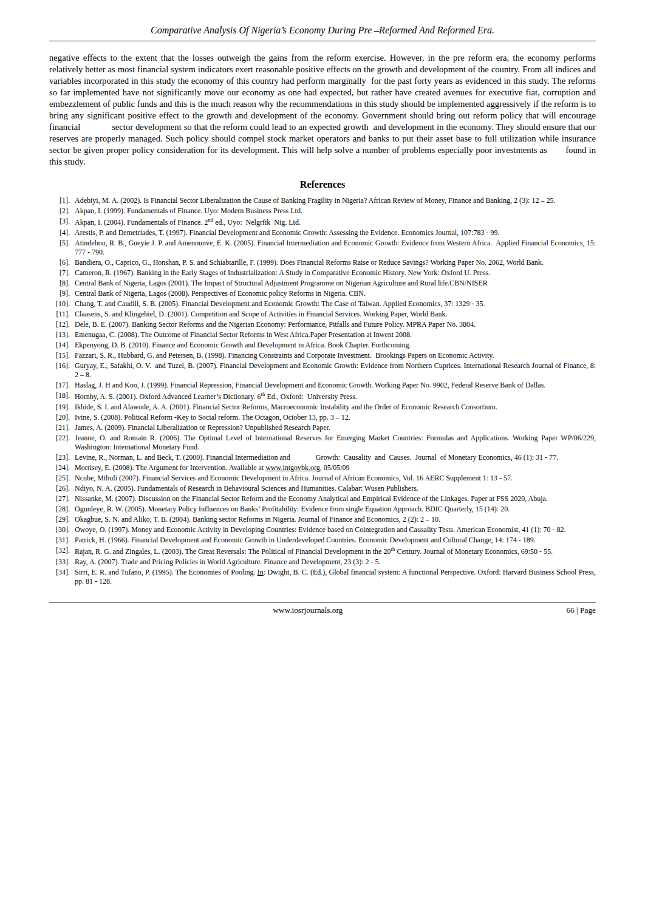Comparative Analysis Of Nigeria’s Economy During Pre –Reformed And Reformed Era.
negative effects to the extent that the losses outweigh the gains from the reform exercise. However, in the pre reform era, the economy performs relatively better as most financial system indicators exert reasonable positive effects on the growth and development of the country. From all indices and variables incorporated in this study the economy of this country had perform marginally for the past forty years as evidenced in this study. The reforms so far implemented have not significantly move our economy as one had expected, but rather have created avenues for executive fiat, corruption and embezzlement of public funds and this is the much reason why the recommendations in this study should be implemented aggressively if the reform is to bring any significant positive effect to the growth and development of the economy. Government should bring out reform policy that will encourage financial sector development so that the reform could lead to an expected growth and development in the economy. They should ensure that our reserves are properly managed. Such policy should compel stock market operators and banks to put their asset base to full utilization while insurance sector be given proper policy consideration for its development. This will help solve a number of problems especially poor investments as found in this study.
References
Adebiyi, M. A. (2002). Is Financial Sector Liberalization the Cause of Banking Fragility in Nigeria? African Review of Money, Finance and Banking, 2 (3): 12 – 25.
Akpan, I. (1999). Fundamentals of Finance. Uyo: Modern Business Press Ltd.
Akpan, I. (2004). Fundamentals of Finance. 2nd ed., Uyo: Nelgrfik Nig. Ltd.
Arestis, P. and Demetriades, T. (1997). Financial Development and Economic Growth: Assessing the Evidence. Economics Journal, 107:783 - 99.
Atindehou, R. B., Gueyie J. P. and Amenounve, E. K. (2005). Financial Intermediation and Economic Growth: Evidence from Western Africa. Applied Financial Economics, 15: 777 - 790.
Bandiera, O., Caprico, G., Honshan, P. S. and Schiabtarille, F. (1999). Does Financial Reforms Raise or Reduce Savings? Working Paper No. 2062, World Bank.
Cameron, R. (1967). Banking in the Early Stages of Industrialization: A Study in Comparative Economic History. New York: Oxford U. Press.
Central Bank of Nigeria, Lagos (2001). The Impact of Structural Adjustment Programme on Nigerian Agriculture and Rural life.CBN/NISER
Central Bank of Nigeria, Lagos (2008). Perspectives of Economic policy Reforms in Nigeria. CBN.
Chang, T. and Caudill, S. B. (2005). Financial Development and Economic Growth: The Case of Taiwan. Applied Economics, 37: 1329 - 35.
Claasens, S. and Klingebiel, D. (2001). Competition and Scope of Activities in Financial Services. Working Paper, World Bank.
Dele, B. E. (2007). Banking Sector Reforms and the Nigerian Economy: Performance, Pitfalls and Future Policy. MPRA Paper No. 3804.
Emenugaa, C. (2008). The Outcome of Financial Sector Reforms in West Africa.Paper Presentation at Inwent 2008.
Ekpenyong, D. B. (2010). Finance and Economic Growth and Development in Africa. Book Chapter. Forthcoming.
Fazzari, S. R., Hubbard, G. and Petersen, B. (1998). Financing Constraints and Corporate Investment. Brookings Papers on Economic Activity.
Guryay, E., Safakhi, O. V. and Tuzel, B. (2007). Financial Development and Economic Growth: Evidence from Northern Cuprices. International Research Journal of Finance, 8: 2 – 8.
Haslag, J. H and Koo, J. (1999). Financial Repression, Financial Development and Economic Growth. Working Paper No. 9902, Federal Reserve Bank of Dallas.
Hornby, A. S. (2001). Oxford Advanced Learner’s Dictionary. 6th Ed., Oxford: University Press.
Ikhide, S. I. and Alawode, A. A. (2001). Financial Sector Reforms, Macroeconomic Instability and the Order of Economic Research Consortium.
Ivine, S. (2008). Political Reform -Key to Social reform. The Octagon, October 13, pp. 3 – 12.
James, A. (2009). Financial Liberalization or Repression? Unpublished Research Paper.
Jeanne, O. and Romain R. (2006). The Optimal Level of International Reserves for Emerging Market Countries: Formulas and Applications. Working Paper WP/06/229, Washington: International Monetary Fund.
Levine, R., Norman, L. and Beck, T. (2000). Financial Intermediation and Growth: Causality and Causes. Journal of Monetary Economics, 46 (1): 31 - 77.
Morrisey, E. (2008). The Argument for Intervention. Available at www.intgovbk.org, 05/05/09
Ncube, Mthuli (2007). Financial Services and Economic Development in Africa. Journal of African Economics, Vol. 16 AERC Supplement 1: 13 - 57.
Ndiyo, N. A. (2005). Fundamentals of Research in Behavioural Sciences and Humanities. Calabar: Wusen Publishers.
Nissanke, M. (2007). Discussion on the Financial Sector Reform and the Economy Analytical and Empirical Evidence of the Linkages. Paper at FSS 2020, Abuja.
Ogunleye, R. W. (2005). Monetary Policy Influences on Banks’ Profitability: Evidence from single Equation Approach. BDIC Quarterly, 15 (14): 20.
Okagbue, S. N. and Aliko, T. B. (2004). Banking sector Reforms in Nigeria. Journal of Finance and Economics, 2 (2): 2 – 10.
Owoye, O. (1997). Money and Economic Activity in Developing Countries: Evidence based on Cointegration and Causality Tests. American Economist, 41 (1): 70 - 82.
Patrick, H. (1966). Financial Development and Economic Growth in Underdeveloped Countries. Economic Development and Cultural Change, 14: 174 - 189.
Rajan, R. G. and Zingales, L. (2003). The Great Reversals: The Political of Financial Development in the 20th Century. Journal of Monetary Economics, 69:50 - 55.
Ray, A. (2007). Trade and Pricing Policies in World Agriculture. Finance and Development, 23 (3): 2 - 5.
Sirri, E. R. and Tufano, P. (1995). The Economies of Pooling. In: Dwight, B. C. (Ed.), Global financial system: A functional Perspective. Oxford: Harvard Business School Press, pp. 81 - 128.
www.iosrjournals.org
66 | Page